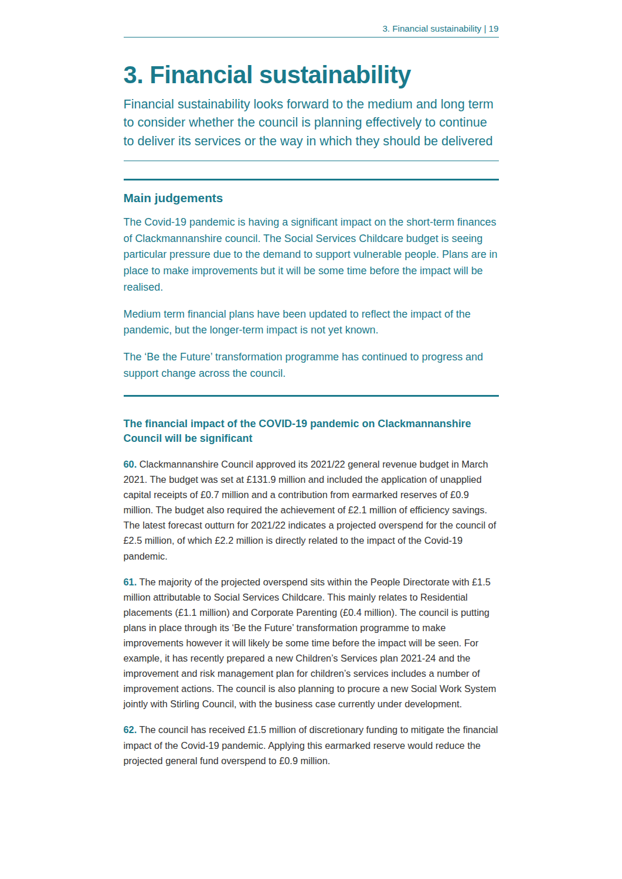3. Financial sustainability | 19
3. Financial sustainability
Financial sustainability looks forward to the medium and long term to consider whether the council is planning effectively to continue to deliver its services or the way in which they should be delivered
Main judgements
The Covid-19 pandemic is having a significant impact on the short-term finances of Clackmannanshire council. The Social Services Childcare budget is seeing particular pressure due to the demand to support vulnerable people. Plans are in place to make improvements but it will be some time before the impact will be realised.
Medium term financial plans have been updated to reflect the impact of the pandemic, but the longer-term impact is not yet known.
The ‘Be the Future’ transformation programme has continued to progress and support change across the council.
The financial impact of the COVID-19 pandemic on Clackmannanshire Council will be significant
60. Clackmannanshire Council approved its 2021/22 general revenue budget in March 2021. The budget was set at £131.9 million and included the application of unapplied capital receipts of £0.7 million and a contribution from earmarked reserves of £0.9 million. The budget also required the achievement of £2.1 million of efficiency savings. The latest forecast outturn for 2021/22 indicates a projected overspend for the council of £2.5 million, of which £2.2 million is directly related to the impact of the Covid-19 pandemic.
61. The majority of the projected overspend sits within the People Directorate with £1.5 million attributable to Social Services Childcare. This mainly relates to Residential placements (£1.1 million) and Corporate Parenting (£0.4 million). The council is putting plans in place through its ‘Be the Future’ transformation programme to make improvements however it will likely be some time before the impact will be seen. For example, it has recently prepared a new Children’s Services plan 2021-24 and the improvement and risk management plan for children’s services includes a number of improvement actions. The council is also planning to procure a new Social Work System jointly with Stirling Council, with the business case currently under development.
62. The council has received £1.5 million of discretionary funding to mitigate the financial impact of the Covid-19 pandemic. Applying this earmarked reserve would reduce the projected general fund overspend to £0.9 million.